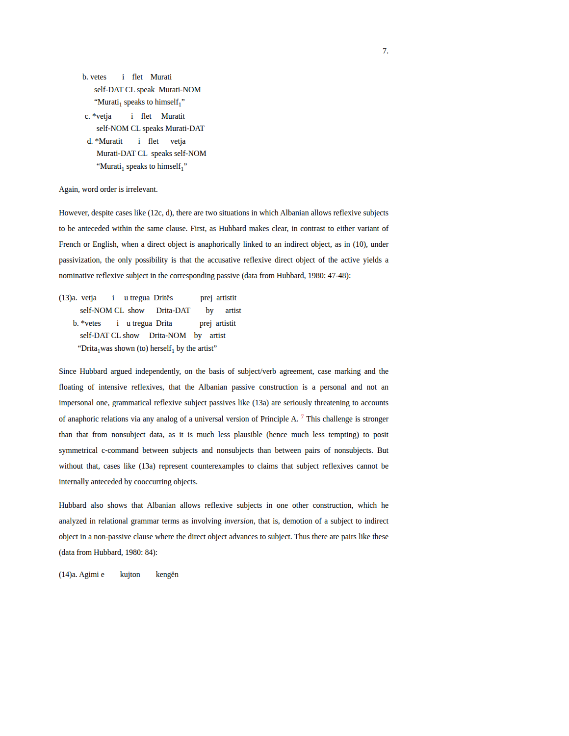7.
b. vetes i flet Murati
self-DAT CL speak Murati-NOM
“Murati1 speaks to himself1”
c. *vetja i flet Muratit
self-NOM CL speaks Murati-DAT
d. *Muratit i flet vetja
Murati-DAT CL speaks self-NOM
“Murati1 speaks to himself1”
Again, word order is irrelevant.
However, despite cases like (12c, d), there are two situations in which Albanian allows reflexive subjects to be anteceded within the same clause. First, as Hubbard makes clear, in contrast to either variant of French or English, when a direct object is anaphorically linked to an indirect object, as in (10), under passivization, the only possibility is that the accusative reflexive direct object of the active yields a nominative reflexive subject in the corresponding passive (data from Hubbard, 1980: 47-48):
(13)a. vetja i u tregua Dritës prej artistit
self-NOM CL show Drita-DAT by artist
b. *vetes i u tregua Drita prej artistit
self-DAT CL show Drita-NOM by artist
“Drita1was shown (to) herself1 by the artist”
Since Hubbard argued independently, on the basis of subject/verb agreement, case marking and the floating of intensive reflexives, that the Albanian passive construction is a personal and not an impersonal one, grammatical reflexive subject passives like (13a) are seriously threatening to accounts of anaphoric relations via any analog of a universal version of Principle A. 7 This challenge is stronger than that from nonsubject data, as it is much less plausible (hence much less tempting) to posit symmetrical c-command between subjects and nonsubjects than between pairs of nonsubjects. But without that, cases like (13a) represent counterexamples to claims that subject reflexives cannot be internally anteceded by cooccurring objects.
Hubbard also shows that Albanian allows reflexive subjects in one other construction, which he analyzed in relational grammar terms as involving inversion, that is, demotion of a subject to indirect object in a non-passive clause where the direct object advances to subject. Thus there are pairs like these (data from Hubbard, 1980: 84):
(14)a. Agimi e kujton kengën